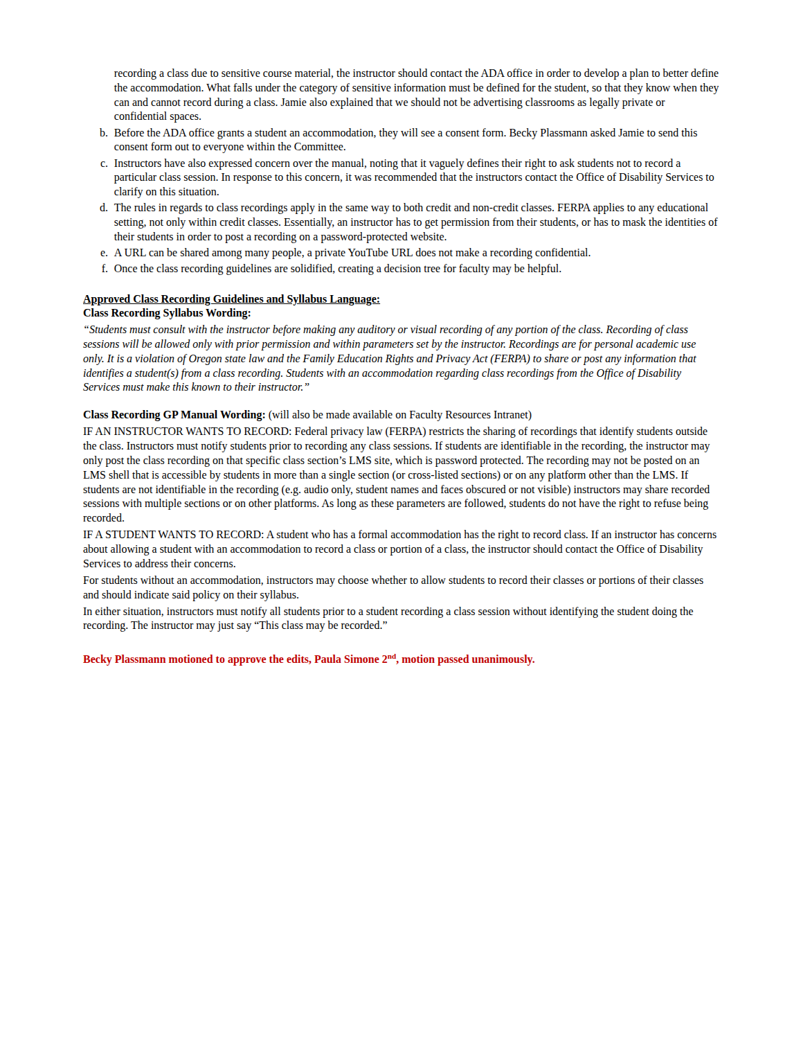recording a class due to sensitive course material, the instructor should contact the ADA office in order to develop a plan to better define the accommodation. What falls under the category of sensitive information must be defined for the student, so that they know when they can and cannot record during a class. Jamie also explained that we should not be advertising classrooms as legally private or confidential spaces.
Before the ADA office grants a student an accommodation, they will see a consent form. Becky Plassmann asked Jamie to send this consent form out to everyone within the Committee.
Instructors have also expressed concern over the manual, noting that it vaguely defines their right to ask students not to record a particular class session. In response to this concern, it was recommended that the instructors contact the Office of Disability Services to clarify on this situation.
The rules in regards to class recordings apply in the same way to both credit and non-credit classes. FERPA applies to any educational setting, not only within credit classes. Essentially, an instructor has to get permission from their students, or has to mask the identities of their students in order to post a recording on a password-protected website.
A URL can be shared among many people, a private YouTube URL does not make a recording confidential.
Once the class recording guidelines are solidified, creating a decision tree for faculty may be helpful.
Approved Class Recording Guidelines and Syllabus Language:
Class Recording Syllabus Wording:
“Students must consult with the instructor before making any auditory or visual recording of any portion of the class. Recording of class sessions will be allowed only with prior permission and within parameters set by the instructor. Recordings are for personal academic use only. It is a violation of Oregon state law and the Family Education Rights and Privacy Act (FERPA) to share or post any information that identifies a student(s) from a class recording. Students with an accommodation regarding class recordings from the Office of Disability Services must make this known to their instructor.”
Class Recording GP Manual Wording: (will also be made available on Faculty Resources Intranet)
IF AN INSTRUCTOR WANTS TO RECORD: Federal privacy law (FERPA) restricts the sharing of recordings that identify students outside the class. Instructors must notify students prior to recording any class sessions. If students are identifiable in the recording, the instructor may only post the class recording on that specific class section’s LMS site, which is password protected. The recording may not be posted on an LMS shell that is accessible by students in more than a single section (or cross-listed sections) or on any platform other than the LMS. If students are not identifiable in the recording (e.g. audio only, student names and faces obscured or not visible) instructors may share recorded sessions with multiple sections or on other platforms. As long as these parameters are followed, students do not have the right to refuse being recorded.
IF A STUDENT WANTS TO RECORD: A student who has a formal accommodation has the right to record class. If an instructor has concerns about allowing a student with an accommodation to record a class or portion of a class, the instructor should contact the Office of Disability Services to address their concerns.
For students without an accommodation, instructors may choose whether to allow students to record their classes or portions of their classes and should indicate said policy on their syllabus.
In either situation, instructors must notify all students prior to a student recording a class session without identifying the student doing the recording. The instructor may just say “This class may be recorded.”
Becky Plassmann motioned to approve the edits, Paula Simone 2nd, motion passed unanimously.